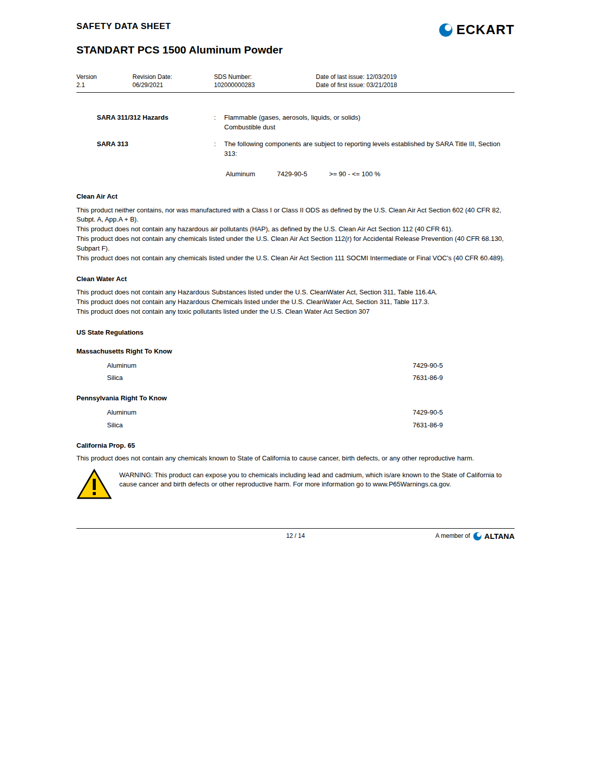ECKART
SAFETY DATA SHEET
STANDART PCS 1500 Aluminum Powder
Version
2.1
Revision Date:
06/29/2021
SDS Number:
102000000283
Date of last issue: 12/03/2019
Date of first issue: 03/21/2018
SARA 311/312 Hazards
:
Flammable (gases, aerosols, liquids, or solids)
Combustible dust
SARA 313
:
The following components are subject to reporting levels established by SARA Title III, Section 313:
| Aluminum | 7429-90-5 | >= 90 - <= 100 % |
Clean Air Act
This product neither contains, nor was manufactured with a Class I or Class II ODS as defined by the U.S. Clean Air Act Section 602 (40 CFR 82, Subpt. A, App.A + B).
This product does not contain any hazardous air pollutants (HAP), as defined by the U.S. Clean Air Act Section 112 (40 CFR 61).
This product does not contain any chemicals listed under the U.S. Clean Air Act Section 112(r) for Accidental Release Prevention (40 CFR 68.130, Subpart F).
This product does not contain any chemicals listed under the U.S. Clean Air Act Section 111 SOCMI Intermediate or Final VOC's (40 CFR 60.489).
Clean Water Act
This product does not contain any Hazardous Substances listed under the U.S. CleanWater Act, Section 311, Table 116.4A.
This product does not contain any Hazardous Chemicals listed under the U.S. CleanWater Act, Section 311, Table 117.3.
This product does not contain any toxic pollutants listed under the U.S. Clean Water Act Section 307
US State Regulations
Massachusetts Right To Know
| Aluminum | 7429-90-5 |
| Silica | 7631-86-9 |
Pennsylvania Right To Know
| Aluminum | 7429-90-5 |
| Silica | 7631-86-9 |
California Prop. 65
This product does not contain any chemicals known to State of California to cause cancer, birth defects, or any other reproductive harm.
WARNING: This product can expose you to chemicals including lead and cadmium, which is/are known to the State of California to cause cancer and birth defects or other reproductive harm. For more information go to www.P65Warnings.ca.gov.
12 / 14
A member of ALTANA